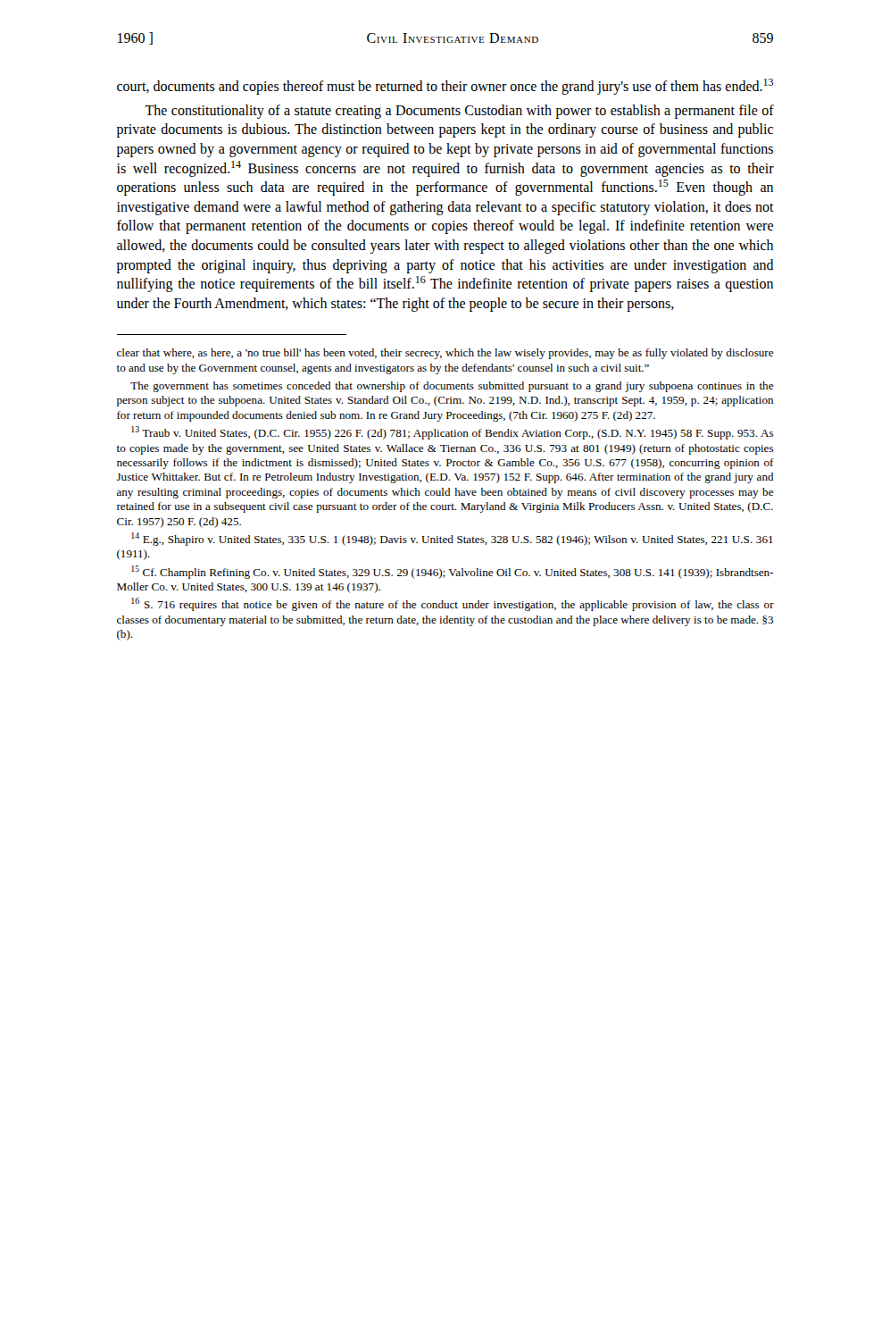1960 ] Civil Investigative Demand 859
court, documents and copies thereof must be returned to their owner once the grand jury's use of them has ended.13
The constitutionality of a statute creating a Documents Custodian with power to establish a permanent file of private documents is dubious. The distinction between papers kept in the ordinary course of business and public papers owned by a government agency or required to be kept by private persons in aid of governmental functions is well recognized.14 Business concerns are not required to furnish data to government agencies as to their operations unless such data are required in the performance of governmental functions.15 Even though an investigative demand were a lawful method of gathering data relevant to a specific statutory violation, it does not follow that permanent retention of the documents or copies thereof would be legal. If indefinite retention were allowed, the documents could be consulted years later with respect to alleged violations other than the one which prompted the original inquiry, thus depriving a party of notice that his activities are under investigation and nullifying the notice requirements of the bill itself.16 The indefinite retention of private papers raises a question under the Fourth Amendment, which states: “The right of the people to be secure in their persons,
clear that where, as here, a 'no true bill' has been voted, their secrecy, which the law wisely provides, may be as fully violated by disclosure to and use by the Government counsel, agents and investigators as by the defendants' counsel in such a civil suit.”
The government has sometimes conceded that ownership of documents submitted pursuant to a grand jury subpoena continues in the person subject to the subpoena. United States v. Standard Oil Co., (Crim. No. 2199, N.D. Ind.), transcript Sept. 4, 1959, p. 24; application for return of impounded documents denied sub nom. In re Grand Jury Proceedings, (7th Cir. 1960) 275 F. (2d) 227.
13 Traub v. United States, (D.C. Cir. 1955) 226 F. (2d) 781; Application of Bendix Aviation Corp., (S.D. N.Y. 1945) 58 F. Supp. 953. As to copies made by the government, see United States v. Wallace & Tiernan Co., 336 U.S. 793 at 801 (1949) (return of photostatic copies necessarily follows if the indictment is dismissed); United States v. Proctor & Gamble Co., 356 U.S. 677 (1958), concurring opinion of Justice Whittaker. But cf. In re Petroleum Industry Investigation, (E.D. Va. 1957) 152 F. Supp. 646. After termination of the grand jury and any resulting criminal proceedings, copies of documents which could have been obtained by means of civil discovery processes may be retained for use in a subsequent civil case pursuant to order of the court. Maryland & Virginia Milk Producers Assn. v. United States, (D.C. Cir. 1957) 250 F. (2d) 425.
14 E.g., Shapiro v. United States, 335 U.S. 1 (1948); Davis v. United States, 328 U.S. 582 (1946); Wilson v. United States, 221 U.S. 361 (1911).
15 Cf. Champlin Refining Co. v. United States, 329 U.S. 29 (1946); Valvoline Oil Co. v. United States, 308 U.S. 141 (1939); Isbrandtsen-Moller Co. v. United States, 300 U.S. 139 at 146 (1937).
16 S. 716 requires that notice be given of the nature of the conduct under investigation, the applicable provision of law, the class or classes of documentary material to be submitted, the return date, the identity of the custodian and the place where delivery is to be made. §3 (b).